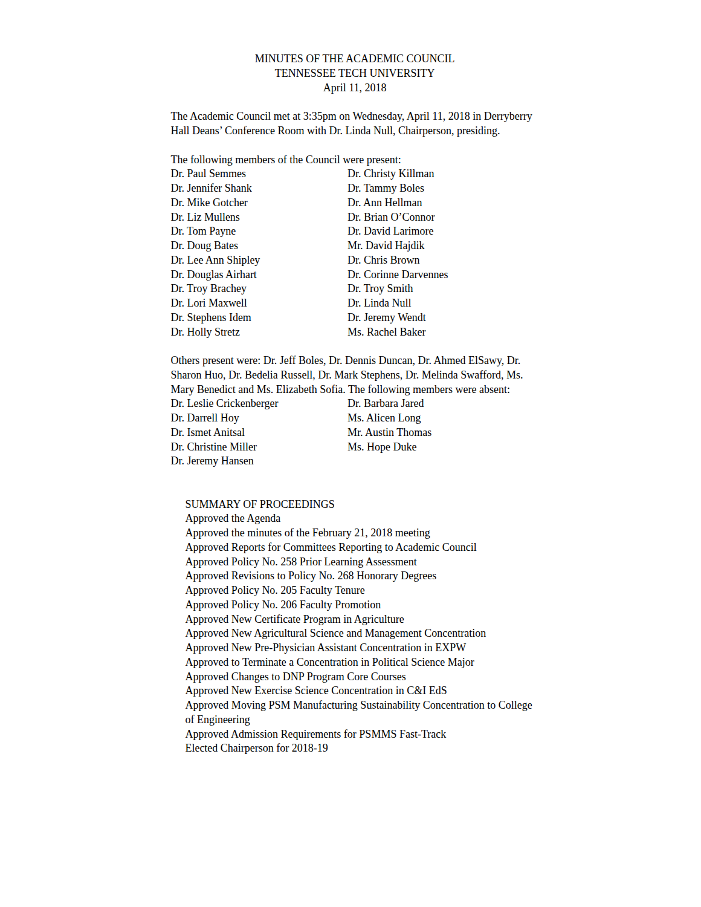MINUTES OF THE ACADEMIC COUNCIL
TENNESSEE TECH UNIVERSITY
April 11, 2018
The Academic Council met at 3:35pm on Wednesday, April 11, 2018 in Derryberry Hall Deans’ Conference Room with Dr. Linda Null, Chairperson, presiding.
The following members of the Council were present:
| Dr. Paul Semmes | Dr. Christy Killman |
| Dr. Jennifer Shank | Dr. Tammy Boles |
| Dr. Mike Gotcher | Dr. Ann Hellman |
| Dr. Liz Mullens | Dr. Brian O’Connor |
| Dr. Tom Payne | Dr. David Larimore |
| Dr. Doug Bates | Mr. David Hajdik |
| Dr. Lee Ann Shipley | Dr. Chris Brown |
| Dr. Douglas Airhart | Dr. Corinne Darvennes |
| Dr. Troy Brachey | Dr. Troy Smith |
| Dr. Lori Maxwell | Dr. Linda Null |
| Dr. Stephens Idem | Dr. Jeremy Wendt |
| Dr. Holly Stretz | Ms. Rachel Baker |
Others present were: Dr. Jeff Boles, Dr. Dennis Duncan, Dr. Ahmed ElSawy, Dr. Sharon Huo, Dr. Bedelia Russell, Dr. Mark Stephens, Dr. Melinda Swafford, Ms. Mary Benedict and Ms. Elizabeth Sofia. The following members were absent:
| Dr. Leslie Crickenberger | Dr. Barbara Jared |
| Dr. Darrell Hoy | Ms. Alicen Long |
| Dr. Ismet Anitsal | Mr. Austin Thomas |
| Dr. Christine Miller | Ms. Hope Duke |
| Dr. Jeremy Hansen | |
SUMMARY OF PROCEEDINGS
Approved the Agenda
Approved the minutes of the February 21, 2018 meeting
Approved Reports for Committees Reporting to Academic Council
Approved Policy No. 258 Prior Learning Assessment
Approved Revisions to Policy No. 268 Honorary Degrees
Approved Policy No. 205 Faculty Tenure
Approved Policy No. 206 Faculty Promotion
Approved New Certificate Program in Agriculture
Approved New Agricultural Science and Management Concentration
Approved New Pre-Physician Assistant Concentration in EXPW
Approved to Terminate a Concentration in Political Science Major
Approved Changes to DNP Program Core Courses
Approved New Exercise Science Concentration in C&I EdS
Approved Moving PSM Manufacturing Sustainability Concentration to College of Engineering
Approved Admission Requirements for PSMMS Fast-Track
Elected Chairperson for 2018-19